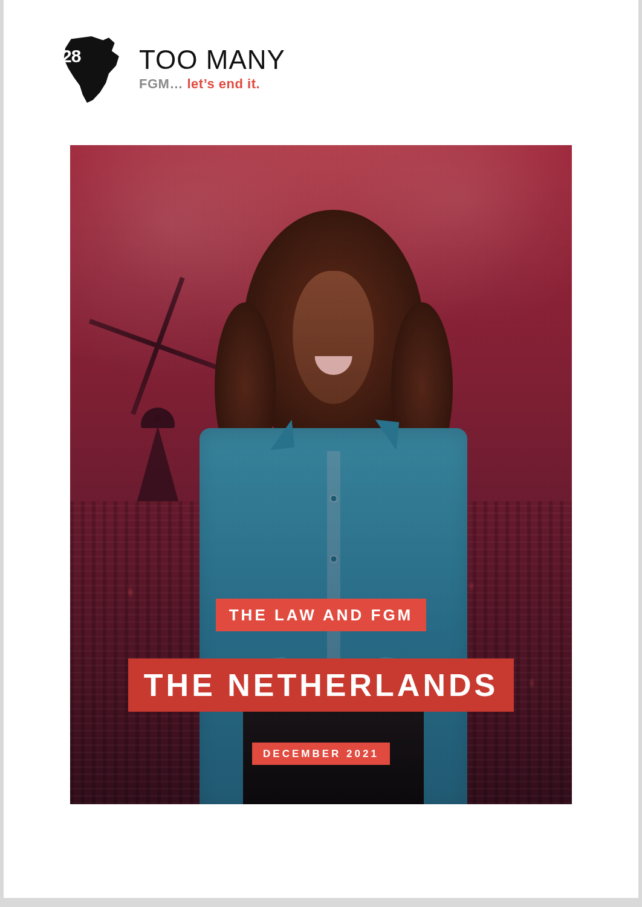28
TOO MANY
FGM… let’s end it.
The Law and FGM
The Netherlands
December 2021